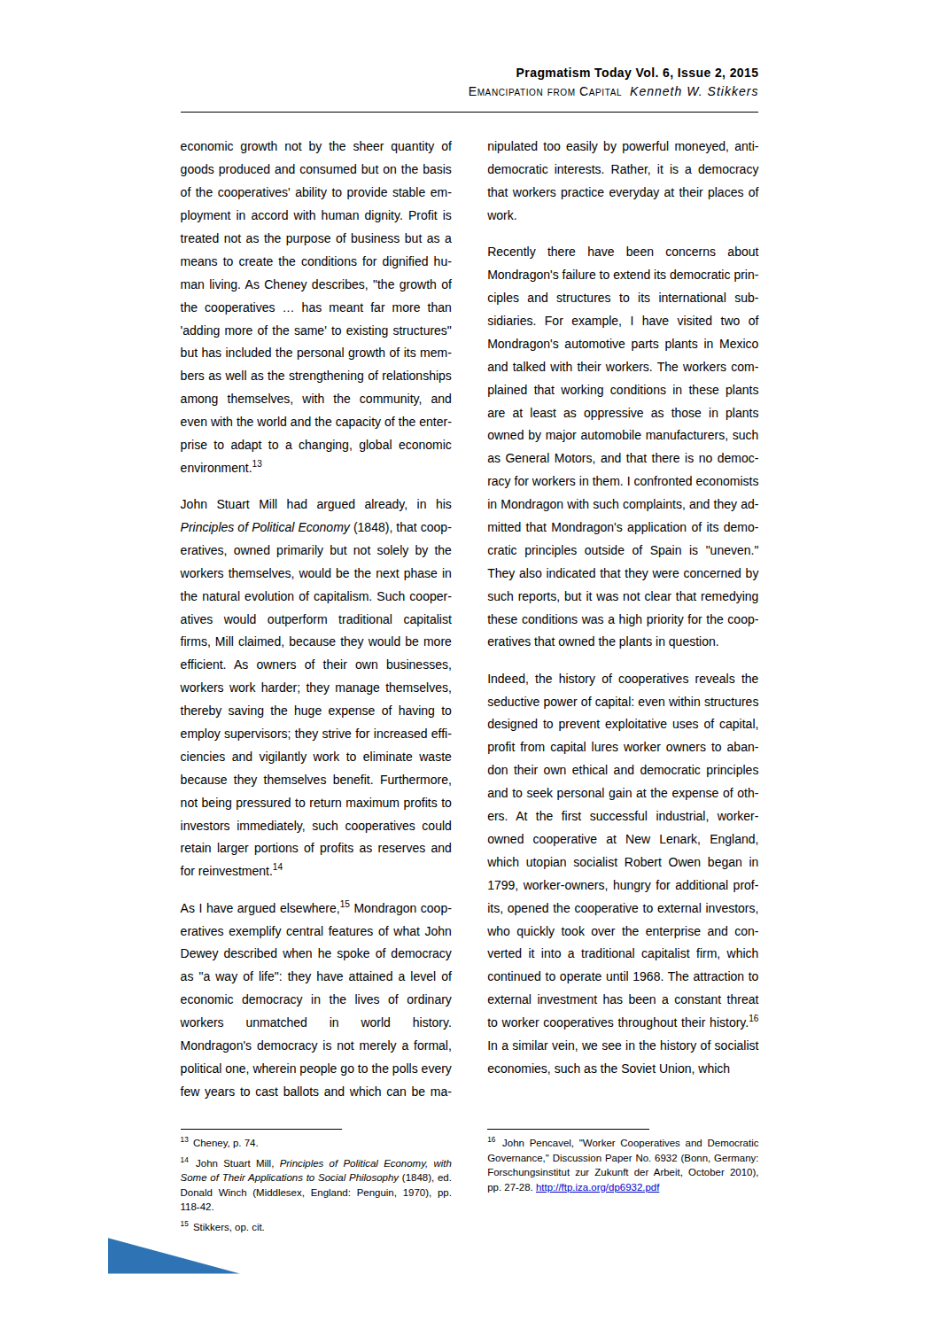Pragmatism Today Vol. 6, Issue 2, 2015
Emancipation from Capital Kenneth W. Stikkers
economic growth not by the sheer quantity of goods produced and consumed but on the basis of the cooperatives' ability to provide stable employment in accord with human dignity. Profit is treated not as the purpose of business but as a means to create the conditions for dignified human living. As Cheney describes, "the growth of the cooperatives … has meant far more than 'adding more of the same' to existing structures" but has included the personal growth of its members as well as the strengthening of relationships among themselves, with the community, and even with the world and the capacity of the enterprise to adapt to a changing, global economic environment.13
John Stuart Mill had argued already, in his Principles of Political Economy (1848), that cooperatives, owned primarily but not solely by the workers themselves, would be the next phase in the natural evolution of capitalism. Such cooperatives would outperform traditional capitalist firms, Mill claimed, because they would be more efficient. As owners of their own businesses, workers work harder; they manage themselves, thereby saving the huge expense of having to employ supervisors; they strive for increased efficiencies and vigilantly work to eliminate waste because they themselves benefit. Furthermore, not being pressured to return maximum profits to investors immediately, such cooperatives could retain larger portions of profits as reserves and for reinvestment.14
As I have argued elsewhere,15 Mondragon cooperatives exemplify central features of what John Dewey described when he spoke of democracy as "a way of life": they have attained a level of economic democracy in the lives of ordinary workers unmatched in world history. Mondragon's democracy is not merely a formal, political one, wherein people go to the polls every few years to cast ballots and which can be manipulated too easily by powerful moneyed, anti-democratic interests. Rather, it is a democracy that workers practice everyday at their places of work.
Recently there have been concerns about Mondragon's failure to extend its democratic principles and structures to its international subsidiaries. For example, I have visited two of Mondragon's automotive parts plants in Mexico and talked with their workers. The workers complained that working conditions in these plants are at least as oppressive as those in plants owned by major automobile manufacturers, such as General Motors, and that there is no democracy for workers in them. I confronted economists in Mondragon with such complaints, and they admitted that Mondragon's application of its democratic principles outside of Spain is "uneven." They also indicated that they were concerned by such reports, but it was not clear that remedying these conditions was a high priority for the cooperatives that owned the plants in question.
Indeed, the history of cooperatives reveals the seductive power of capital: even within structures designed to prevent exploitative uses of capital, profit from capital lures worker owners to abandon their own ethical and democratic principles and to seek personal gain at the expense of others. At the first successful industrial, worker-owned cooperative at New Lenark, England, which utopian socialist Robert Owen began in 1799, worker-owners, hungry for additional profits, opened the cooperative to external investors, who quickly took over the enterprise and converted it into a traditional capitalist firm, which continued to operate until 1968. The attraction to external investment has been a constant threat to worker cooperatives throughout their history.16 In a similar vein, we see in the history of socialist economies, such as the Soviet Union, which
13 Cheney, p. 74.
14 John Stuart Mill, Principles of Political Economy, with Some of Their Applications to Social Philosophy (1848), ed. Donald Winch (Middlesex, England: Penguin, 1970), pp. 118-42.
15 Stikkers, op. cit.
16 John Pencavel, "Worker Cooperatives and Democratic Governance," Discussion Paper No. 6932 (Bonn, Germany: Forschungsinstitut zur Zukunft der Arbeit, October 2010), pp. 27-28. http://ftp.iza.org/dp6932.pdf
90